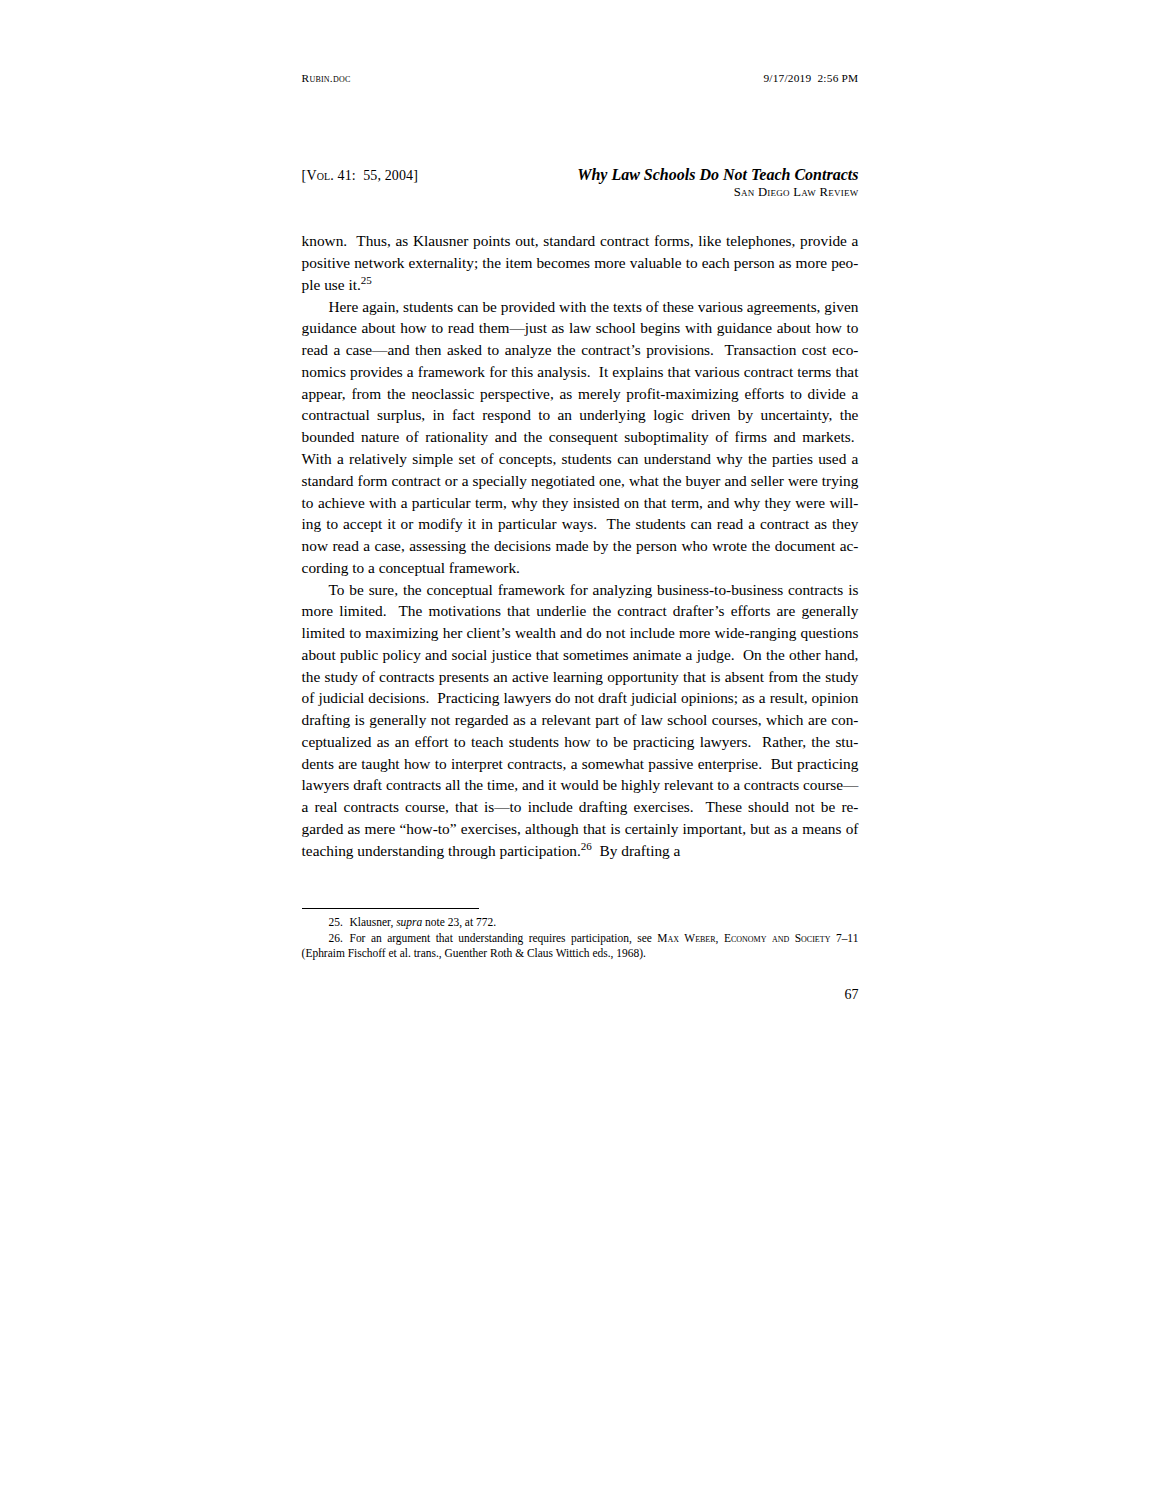Rubin.doc 9/17/2019 2:56 PM
[Vol. 41: 55, 2004] Why Law Schools Do Not Teach Contracts
San Diego Law Review
known. Thus, as Klausner points out, standard contract forms, like telephones, provide a positive network externality; the item becomes more valuable to each person as more people use it.25
Here again, students can be provided with the texts of these various agreements, given guidance about how to read them—just as law school begins with guidance about how to read a case—and then asked to analyze the contract’s provisions. Transaction cost economics provides a framework for this analysis. It explains that various contract terms that appear, from the neoclassic perspective, as merely profit-maximizing efforts to divide a contractual surplus, in fact respond to an underlying logic driven by uncertainty, the bounded nature of rationality and the consequent suboptimality of firms and markets. With a relatively simple set of concepts, students can understand why the parties used a standard form contract or a specially negotiated one, what the buyer and seller were trying to achieve with a particular term, why they insisted on that term, and why they were willing to accept it or modify it in particular ways. The students can read a contract as they now read a case, assessing the decisions made by the person who wrote the document according to a conceptual framework.
To be sure, the conceptual framework for analyzing business-to-business contracts is more limited. The motivations that underlie the contract drafter’s efforts are generally limited to maximizing her client’s wealth and do not include more wide-ranging questions about public policy and social justice that sometimes animate a judge. On the other hand, the study of contracts presents an active learning opportunity that is absent from the study of judicial decisions. Practicing lawyers do not draft judicial opinions; as a result, opinion drafting is generally not regarded as a relevant part of law school courses, which are conceptualized as an effort to teach students how to be practicing lawyers. Rather, the students are taught how to interpret contracts, a somewhat passive enterprise. But practicing lawyers draft contracts all the time, and it would be highly relevant to a contracts course—a real contracts course, that is—to include drafting exercises. These should not be regarded as mere “how-to” exercises, although that is certainly important, but as a means of teaching understanding through participation.26 By drafting a
25. Klausner, supra note 23, at 772.
26. For an argument that understanding requires participation, see Max Weber, Economy and Society 7–11 (Ephraim Fischoff et al. trans., Guenther Roth & Claus Wittich eds., 1968).
67